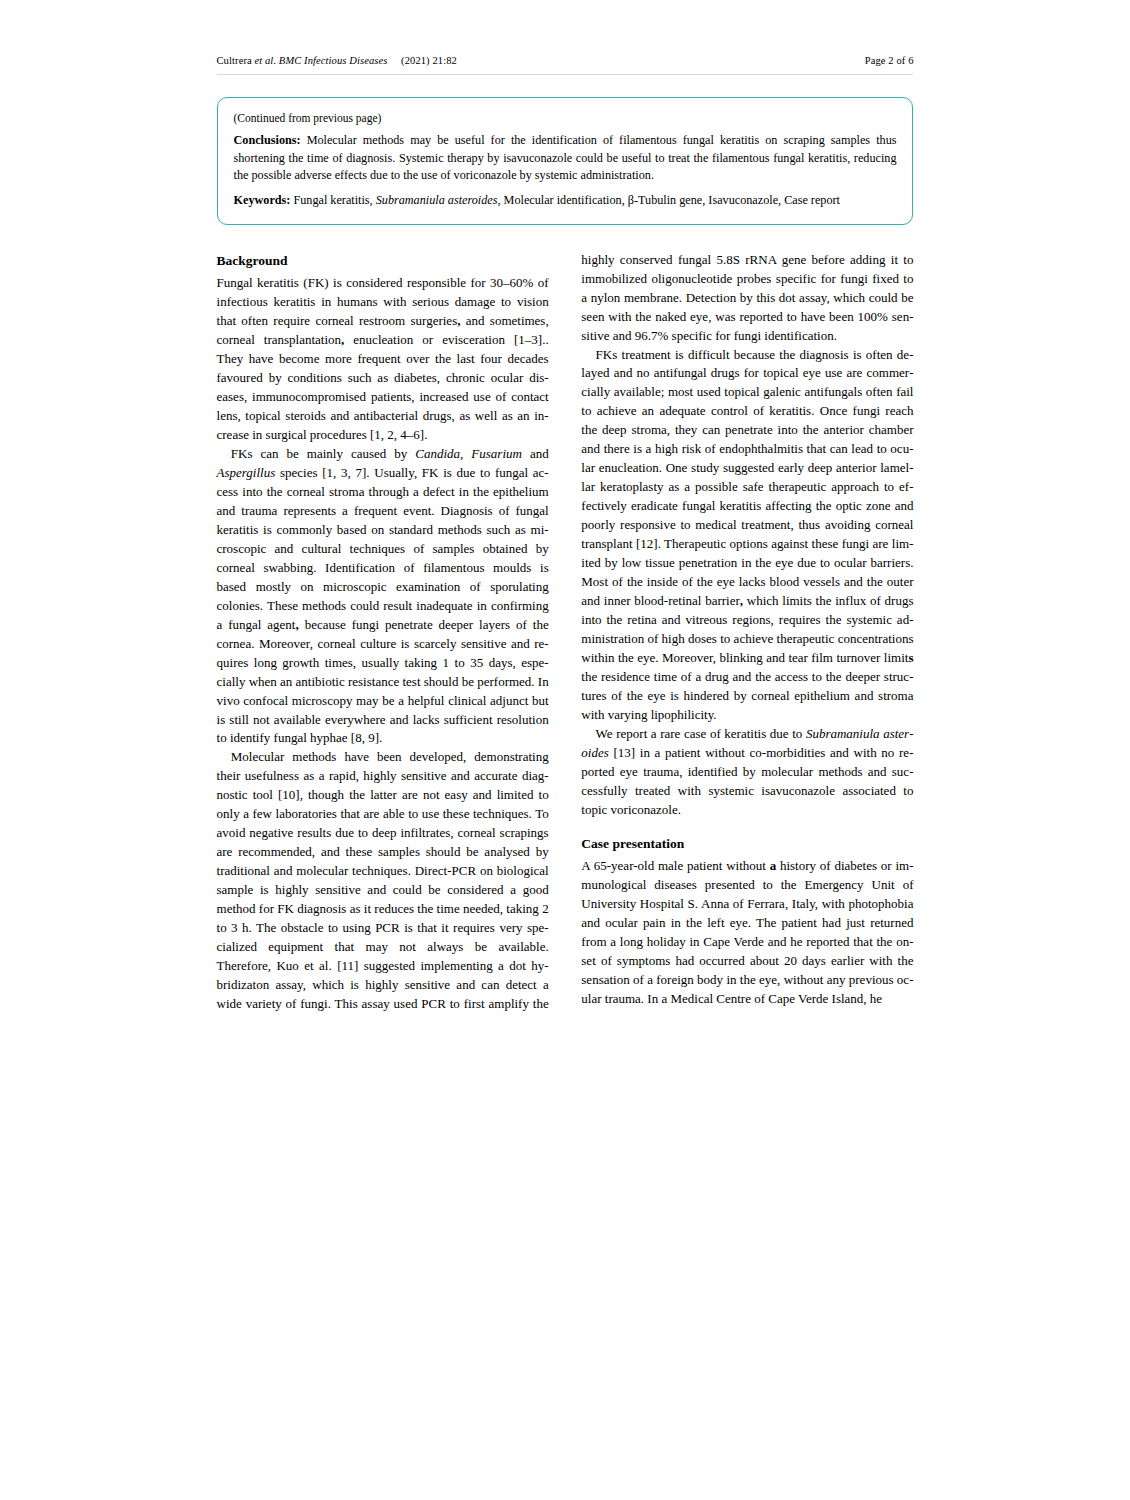Cultrera et al. BMC Infectious Diseases (2021) 21:82
Page 2 of 6
(Continued from previous page)
Conclusions: Molecular methods may be useful for the identification of filamentous fungal keratitis on scraping samples thus shortening the time of diagnosis. Systemic therapy by isavuconazole could be useful to treat the filamentous fungal keratitis, reducing the possible adverse effects due to the use of voriconazole by systemic administration.
Keywords: Fungal keratitis, Subramaniula asteroides, Molecular identification, β-Tubulin gene, Isavuconazole, Case report
Background
Fungal keratitis (FK) is considered responsible for 30–60% of infectious keratitis in humans with serious damage to vision that often require corneal restroom surgeries, and sometimes, corneal transplantation, enucleation or evisceration [1–3].. They have become more frequent over the last four decades favoured by conditions such as diabetes, chronic ocular diseases, immunocompromised patients, increased use of contact lens, topical steroids and antibacterial drugs, as well as an increase in surgical procedures [1, 2, 4–6].
FKs can be mainly caused by Candida, Fusarium and Aspergillus species [1, 3, 7]. Usually, FK is due to fungal access into the corneal stroma through a defect in the epithelium and trauma represents a frequent event. Diagnosis of fungal keratitis is commonly based on standard methods such as microscopic and cultural techniques of samples obtained by corneal swabbing. Identification of filamentous moulds is based mostly on microscopic examination of sporulating colonies. These methods could result inadequate in confirming a fungal agent, because fungi penetrate deeper layers of the cornea. Moreover, corneal culture is scarcely sensitive and requires long growth times, usually taking 1 to 35 days, especially when an antibiotic resistance test should be performed. In vivo confocal microscopy may be a helpful clinical adjunct but is still not available everywhere and lacks sufficient resolution to identify fungal hyphae [8, 9].
Molecular methods have been developed, demonstrating their usefulness as a rapid, highly sensitive and accurate diagnostic tool [10], though the latter are not easy and limited to only a few laboratories that are able to use these techniques. To avoid negative results due to deep infiltrates, corneal scrapings are recommended, and these samples should be analysed by traditional and molecular techniques. Direct-PCR on biological sample is highly sensitive and could be considered a good method for FK diagnosis as it reduces the time needed, taking 2 to 3 h. The obstacle to using PCR is that it requires very specialized equipment that may not always be available. Therefore, Kuo et al. [11] suggested implementing a dot hybridizaton assay, which is highly sensitive and can detect a wide variety of fungi. This assay used PCR to first amplify the highly conserved fungal 5.8S rRNA gene before adding it to immobilized oligonucleotide probes specific for fungi fixed to a nylon membrane. Detection by this dot assay, which could be seen with the naked eye, was reported to have been 100% sensitive and 96.7% specific for fungi identification.
FKs treatment is difficult because the diagnosis is often delayed and no antifungal drugs for topical eye use are commercially available; most used topical galenic antifungals often fail to achieve an adequate control of keratitis. Once fungi reach the deep stroma, they can penetrate into the anterior chamber and there is a high risk of endophthalmitis that can lead to ocular enucleation. One study suggested early deep anterior lamellar keratoplasty as a possible safe therapeutic approach to effectively eradicate fungal keratitis affecting the optic zone and poorly responsive to medical treatment, thus avoiding corneal transplant [12]. Therapeutic options against these fungi are limited by low tissue penetration in the eye due to ocular barriers. Most of the inside of the eye lacks blood vessels and the outer and inner blood-retinal barrier, which limits the influx of drugs into the retina and vitreous regions, requires the systemic administration of high doses to achieve therapeutic concentrations within the eye. Moreover, blinking and tear film turnover limits the residence time of a drug and the access to the deeper structures of the eye is hindered by corneal epithelium and stroma with varying lipophilicity.
We report a rare case of keratitis due to Subramaniula asteroides [13] in a patient without co-morbidities and with no reported eye trauma, identified by molecular methods and successfully treated with systemic isavuconazole associated to topic voriconazole.
Case presentation
A 65-year-old male patient without a history of diabetes or immunological diseases presented to the Emergency Unit of University Hospital S. Anna of Ferrara, Italy, with photophobia and ocular pain in the left eye. The patient had just returned from a long holiday in Cape Verde and he reported that the onset of symptoms had occurred about 20 days earlier with the sensation of a foreign body in the eye, without any previous ocular trauma. In a Medical Centre of Cape Verde Island, he